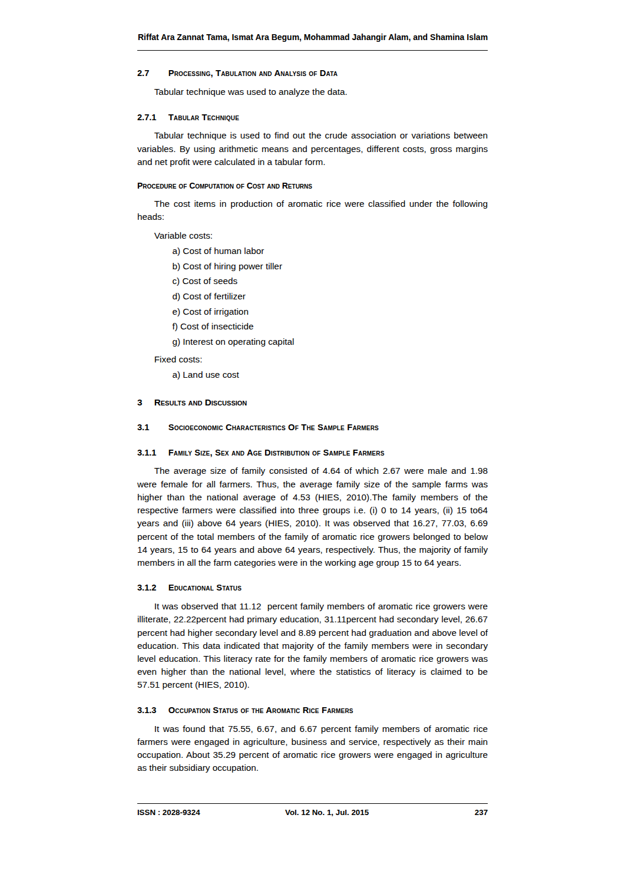Riffat Ara Zannat Tama, Ismat Ara Begum, Mohammad Jahangir Alam, and Shamina Islam
2.7 Processing, Tabulation and Analysis of Data
Tabular technique was used to analyze the data.
2.7.1 Tabular Technique
Tabular technique is used to find out the crude association or variations between variables. By using arithmetic means and percentages, different costs, gross margins and net profit were calculated in a tabular form.
Procedure of Computation of Cost and Returns
The cost items in production of aromatic rice were classified under the following heads:
Variable costs:
a) Cost of human labor
b) Cost of hiring power tiller
c) Cost of seeds
d) Cost of fertilizer
e) Cost of irrigation
f) Cost of insecticide
g) Interest on operating capital
Fixed costs:
a) Land use cost
3 Results and Discussion
3.1 Socioeconomic Characteristics Of The Sample Farmers
3.1.1 Family Size, Sex and Age Distribution of Sample Farmers
The average size of family consisted of 4.64 of which 2.67 were male and 1.98 were female for all farmers. Thus, the average family size of the sample farms was higher than the national average of 4.53 (HIES, 2010).The family members of the respective farmers were classified into three groups i.e. (i) 0 to 14 years, (ii) 15 to64 years and (iii) above 64 years (HIES, 2010). It was observed that 16.27, 77.03, 6.69 percent of the total members of the family of aromatic rice growers belonged to below 14 years, 15 to 64 years and above 64 years, respectively. Thus, the majority of family members in all the farm categories were in the working age group 15 to 64 years.
3.1.2 Educational Status
It was observed that 11.12 percent family members of aromatic rice growers were illiterate, 22.22percent had primary education, 31.11percent had secondary level, 26.67 percent had higher secondary level and 8.89 percent had graduation and above level of education. This data indicated that majority of the family members were in secondary level education. This literacy rate for the family members of aromatic rice growers was even higher than the national level, where the statistics of literacy is claimed to be 57.51 percent (HIES, 2010).
3.1.3 Occupation Status of the Aromatic Rice Farmers
It was found that 75.55, 6.67, and 6.67 percent family members of aromatic rice farmers were engaged in agriculture, business and service, respectively as their main occupation. About 35.29 percent of aromatic rice growers were engaged in agriculture as their subsidiary occupation.
ISSN : 2028-9324
Vol. 12 No. 1, Jul. 2015
237